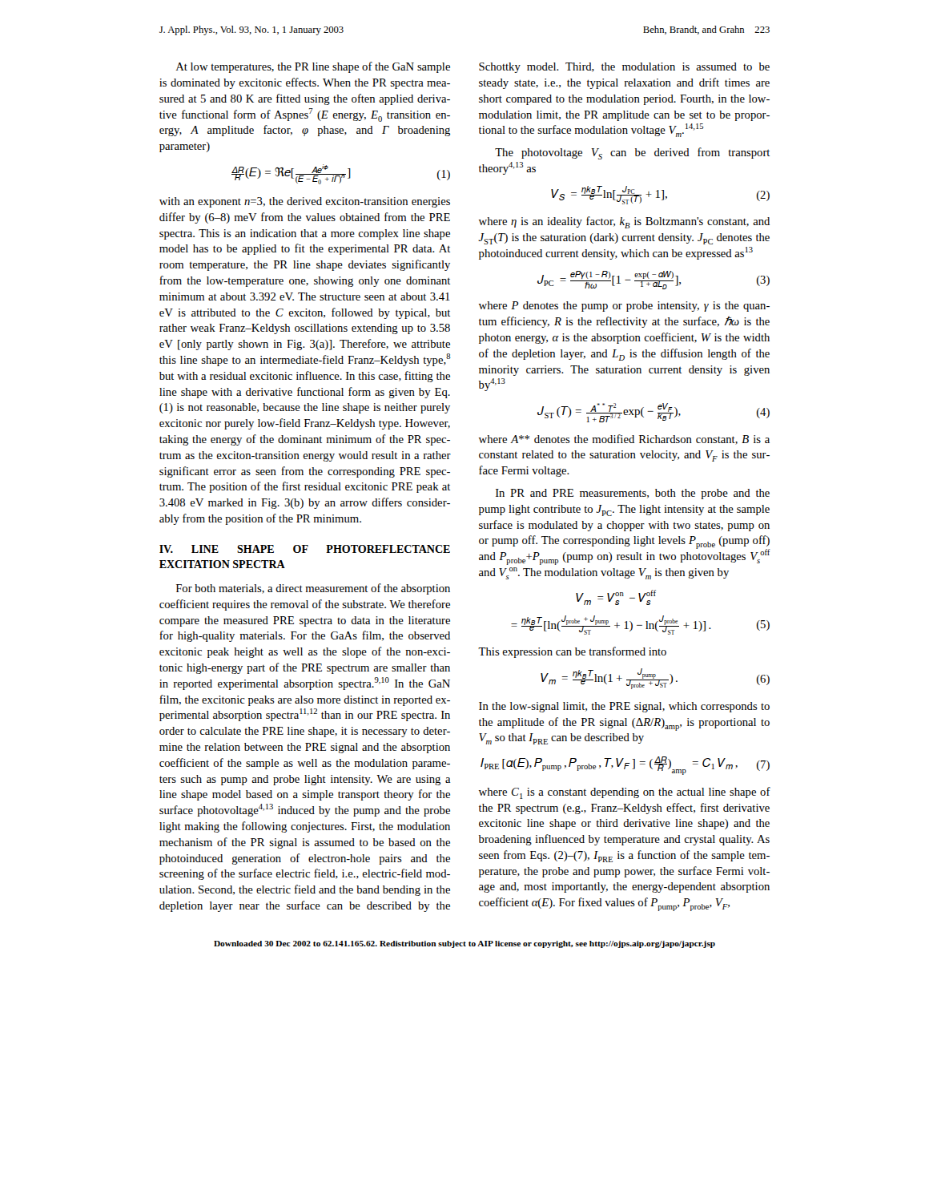J. Appl. Phys., Vol. 93, No. 1, 1 January 2003
Behn, Brandt, and Grahn 223
At low temperatures, the PR line shape of the GaN sample is dominated by excitonic effects. When the PR spectra measured at 5 and 80 K are fitted using the often applied derivative functional form of Aspnes7 (E energy, E0 transition energy, A amplitude factor, φ phase, and Γ broadening parameter)
ΔRR (E) = ℜe [ Aeiϕ (E−E0+iΓ)n ]
(1)
with an exponent n=3, the derived exciton-transition energies differ by (6–8) meV from the values obtained from the PRE spectra. This is an indication that a more complex line shape model has to be applied to fit the experimental PR data. At room temperature, the PR line shape deviates significantly from the low-temperature one, showing only one dominant minimum at about 3.392 eV. The structure seen at about 3.41 eV is attributed to the C exciton, followed by typical, but rather weak Franz–Keldysh oscillations extending up to 3.58 eV [only partly shown in Fig. 3(a)]. Therefore, we attribute this line shape to an intermediate-field Franz–Keldysh type,8 but with a residual excitonic influence. In this case, fitting the line shape with a derivative functional form as given by Eq. (1) is not reasonable, because the line shape is neither purely excitonic nor purely low-field Franz–Keldysh type. However, taking the energy of the dominant minimum of the PR spectrum as the exciton-transition energy would result in a rather significant error as seen from the corresponding PRE spectrum. The position of the first residual excitonic PRE peak at 3.408 eV marked in Fig. 3(b) by an arrow differs considerably from the position of the PR minimum.
IV. Line shape of photoreflectance excitation spectra
For both materials, a direct measurement of the absorption coefficient requires the removal of the substrate. We therefore compare the measured PRE spectra to data in the literature for high-quality materials. For the GaAs film, the observed excitonic peak height as well as the slope of the non-excitonic high-energy part of the PRE spectrum are smaller than in reported experimental absorption spectra.9,10 In the GaN film, the excitonic peaks are also more distinct in reported experimental absorption spectra11,12 than in our PRE spectra. In order to calculate the PRE line shape, it is necessary to determine the relation between the PRE signal and the absorption coefficient of the sample as well as the modulation parameters such as pump and probe light intensity. We are using a line shape model based on a simple transport theory for the surface photovoltage4,13 induced by the pump and the probe light making the following conjectures. First, the modulation mechanism of the PR signal is assumed to be based on the photoinduced generation of electron-hole pairs and the screening of the surface electric field, i.e., electric-field modulation. Second, the electric field and the band bending in the depletion layer near the surface can be described by the Schottky model. Third, the modulation is assumed to be steady state, i.e., the typical relaxation and drift times are short compared to the modulation period. Fourth, in the low-modulation limit, the PR amplitude can be set to be proportional to the surface modulation voltage Vm.14,15
The photovoltage VS can be derived from transport theory4,13 as
VS = ηkBTe ln [ JPCJST(T) +1 ] ,
(2)
where η is an ideality factor, kB is Boltzmann's constant, and JST(T) is the saturation (dark) current density. JPC denotes the photoinduced current density, which can be expressed as13
JPC = ePγ(1−R)ℏω [ 1− exp(−αW) 1+αLD ] ,
(3)
where P denotes the pump or probe intensity, γ is the quantum efficiency, R is the reflectivity at the surface, ℏω is the photon energy, α is the absorption coefficient, W is the width of the depletion layer, and LD is the diffusion length of the minority carriers. The saturation current density is given by4,13
JST(T) = A**T2 1+BT3/2 exp ( − eVFkBT ) ,
(4)
where A** denotes the modified Richardson constant, B is a constant related to the saturation velocity, and VF is the surface Fermi voltage.
In PR and PRE measurements, both the probe and the pump light contribute to JPC. The light intensity at the sample surface is modulated by a chopper with two states, pump on or pump off. The corresponding light levels Pprobe (pump off) and Pprobe+Ppump (pump on) result in two photovoltages Vsoff and Vson. The modulation voltage Vm is then given by
Vm = Vson − Vsoff
= ηkBTe [ ln ( Jprobe+JpumpJST +1 ) − ln ( JprobeJST +1 ) ] .
(5)
This expression can be transformed into
Vm = ηkBTe ln ( 1+ JpumpJprobe+JST ) .
(6)
In the low-signal limit, the PRE signal, which corresponds to the amplitude of the PR signal (ΔR/R)amp, is proportional to Vm so that IPRE can be described by
IPRE [ α(E), Ppump, Pprobe, T, VF ] = (ΔRR) amp = C1Vm ,
(7)
where C1 is a constant depending on the actual line shape of the PR spectrum (e.g., Franz–Keldysh effect, first derivative excitonic line shape or third derivative line shape) and the broadening influenced by temperature and crystal quality. As seen from Eqs. (2)–(7), IPRE is a function of the sample temperature, the probe and pump power, the surface Fermi voltage and, most importantly, the energy-dependent absorption coefficient α(E). For fixed values of Ppump, Pprobe, VF,
Downloaded 30 Dec 2002 to 62.141.165.62. Redistribution subject to AIP license or copyright, see http://ojps.aip.org/japo/japcr.jsp